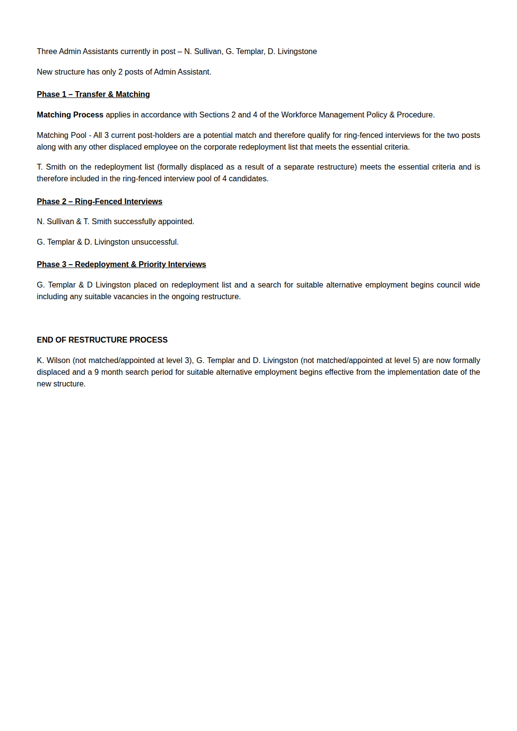Three Admin Assistants currently in post – N. Sullivan, G. Templar, D. Livingstone
New structure has only 2 posts of Admin Assistant.
Phase 1 – Transfer & Matching
Matching Process applies in accordance with Sections 2 and 4 of the Workforce Management Policy & Procedure.
Matching Pool - All 3 current post-holders are a potential match and therefore qualify for ring-fenced interviews for the two posts along with any other displaced employee on the corporate redeployment list that meets the essential criteria.
T. Smith on the redeployment list (formally displaced as a result of a separate restructure) meets the essential criteria and is therefore included in the ring-fenced interview pool of 4 candidates.
Phase 2 – Ring-Fenced Interviews
N. Sullivan & T. Smith successfully appointed.
G. Templar & D. Livingston unsuccessful.
Phase 3 – Redeployment & Priority Interviews
G. Templar & D Livingston placed on redeployment list and a search for suitable alternative employment begins council wide including any suitable vacancies in the ongoing restructure.
END OF RESTRUCTURE PROCESS
K. Wilson (not matched/appointed at level 3), G. Templar and D. Livingston (not matched/appointed at level 5) are now formally displaced and a 9 month search period for suitable alternative employment begins effective from the implementation date of the new structure.